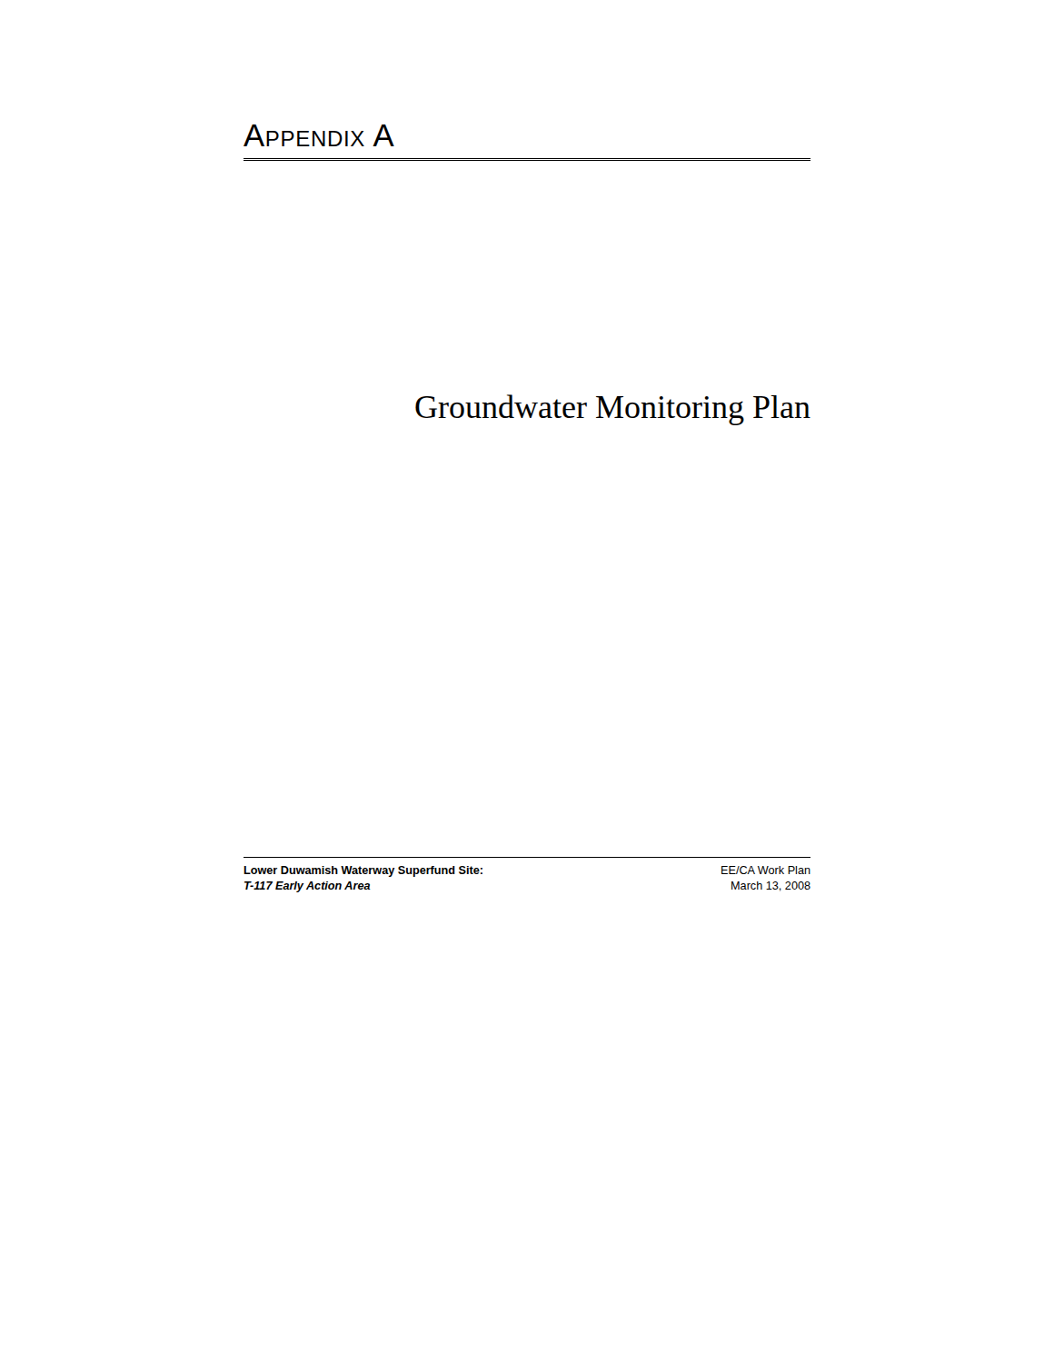APPENDIX A
Groundwater Monitoring Plan
Lower Duwamish Waterway Superfund Site:
T-117 Early Action Area
EE/CA Work Plan
March 13, 2008